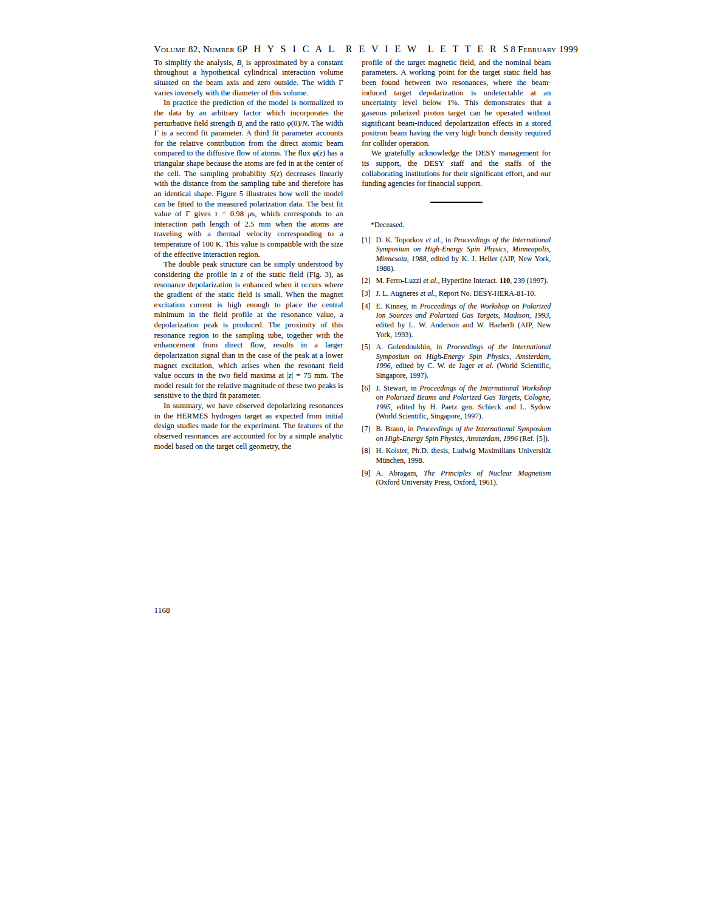Volume 82, Number 6
P H Y S I C A L R E V I E W L E T T E R S
8 February 1999
To simplify the analysis, Bt is approximated by a constant throughout a hypothetical cylindrical interaction volume situated on the beam axis and zero outside. The width Γ varies inversely with the diameter of this volume.
In practice the prediction of the model is normalized to the data by an arbitrary factor which incorporates the perturbative field strength Bt and the ratio φ(0)/N. The width Γ is a second fit parameter. A third fit parameter accounts for the relative contribution from the direct atomic beam compared to the diffusive flow of atoms. The flux φ(z) has a triangular shape because the atoms are fed in at the center of the cell. The sampling probability S(z) decreases linearly with the distance from the sampling tube and therefore has an identical shape. Figure 5 illustrates how well the model can be fitted to the measured polarization data. The best fit value of Γ gives τ = 0.98 μs, which corresponds to an interaction path length of 2.5 mm when the atoms are traveling with a thermal velocity corresponding to a temperature of 100 K. This value is compatible with the size of the effective interaction region.
The double peak structure can be simply understood by considering the profile in z of the static field (Fig. 3), as resonance depolarization is enhanced when it occurs where the gradient of the static field is small. When the magnet excitation current is high enough to place the central minimum in the field profile at the resonance value, a depolarization peak is produced. The proximity of this resonance region to the sampling tube, together with the enhancement from direct flow, results in a larger depolarization signal than in the case of the peak at a lower magnet excitation, which arises when the resonant field value occurs in the two field maxima at |z| = 75 mm. The model result for the relative magnitude of these two peaks is sensitive to the third fit parameter.
In summary, we have observed depolarizing resonances in the HERMES hydrogen target as expected from initial design studies made for the experiment. The features of the observed resonances are accounted for by a simple analytic model based on the target cell geometry, the
profile of the target magnetic field, and the nominal beam parameters. A working point for the target static field has been found between two resonances, where the beam-induced target depolarization is undetectable at an uncertainty level below 1%. This demonstrates that a gaseous polarized proton target can be operated without significant beam-induced depolarization effects in a stored positron beam having the very high bunch density required for collider operation.
We gratefully acknowledge the DESY management for its support, the DESY staff and the staffs of the collaborating institutions for their significant effort, and our funding agencies for financial support.
*Deceased.
D. K. Toporkov et al., in Proceedings of the International Symposium on High-Energy Spin Physics, Minneapolis, Minnesota, 1988, edited by K. J. Heller (AIP, New York, 1988).
M. Ferro-Luzzi et al., Hyperfine Interact. 110, 239 (1997).
J. L. Augneres et al., Report No. DESY-HERA-81-10.
E. Kinney, in Proceedings of the Workshop on Polarized Ion Sources and Polarized Gas Targets, Madison, 1993, edited by L. W. Anderson and W. Haeberli (AIP, New York, 1993).
A. Golendoukhin, in Proceedings of the International Symposium on High-Energy Spin Physics, Amsterdam, 1996, edited by C. W. de Jager et al. (World Scientific, Singapore, 1997).
J. Stewart, in Proceedings of the International Workshop on Polarized Beams and Polarized Gas Targets, Cologne, 1995, edited by H. Paetz gen. Schieck and L. Sydow (World Scientific, Singapore, 1997).
B. Braun, in Proceedings of the International Symposium on High-Energy Spin Physics, Amsterdam, 1996 (Ref. [5]).
H. Kolster, Ph.D. thesis, Ludwig Maximilians Universität München, 1998.
A. Abragam, The Principles of Nuclear Magnetism (Oxford University Press, Oxford, 1961).
1168